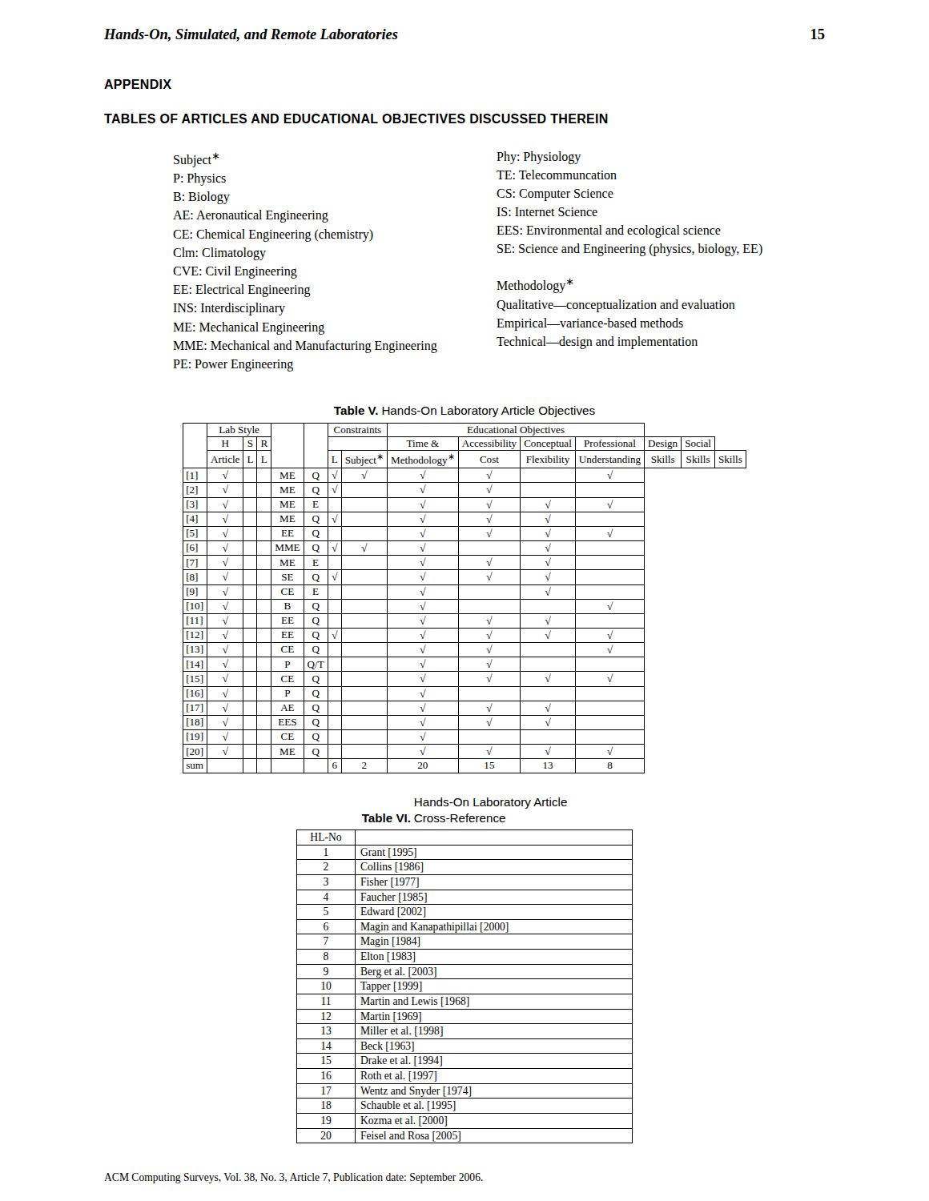Hands-On, Simulated, and Remote Laboratories 15
APPENDIX
TABLES OF ARTICLES AND EDUCATIONAL OBJECTIVES DISCUSSED THEREIN
Subject∗
P: Physics
B: Biology
AE: Aeronautical Engineering
CE: Chemical Engineering (chemistry)
Clm: Climatology
CVE: Civil Engineering
EE: Electrical Engineering
INS: Interdisciplinary
ME: Mechanical Engineering
MME: Mechanical and Manufacturing Engineering
PE: Power Engineering
Phy: Physiology
TE: Telecommuncation
CS: Computer Science
IS: Internet Science
EES: Environmental and ecological science
SE: Science and Engineering (physics, biology, EE)
Methodology∗
Qualitative—conceptualization and evaluation
Empirical—variance-based methods
Technical—design and implementation
Table V. Hands-On Laboratory Article Objectives
| | Lab Style | | | Constraints | Educational Objectives |
| --- | --- | --- | --- | --- | --- |
| H | S | R | | Time & | Accessibility | Conceptual | Professional | Design | Social |
| Article | L | L | L | Subject ∗ | Methodology ∗ | Cost | Flexibility | Understanding | Skills | Skills | Skills |
| [1] | √ | | | ME | Q | √ | √ | √ | √ | | √ |
| [2] | √ | | | ME | Q | √ | | √ | √ | | |
| [3] | √ | | | ME | E | | | √ | √ | √ | √ |
| [4] | √ | | | ME | Q | √ | | √ | √ | √ | |
| [5] | √ | | | EE | Q | | | √ | √ | √ | √ |
| [6] | √ | | | MME | Q | √ | √ | √ | | √ | |
| [7] | √ | | | ME | E | | | √ | √ | √ | |
| [8] | √ | | | SE | Q | √ | | √ | √ | √ | |
| [9] | √ | | | CE | E | | | √ | | √ | |
| [10] | √ | | | B | Q | | | √ | | | √ |
| [11] | √ | | | EE | Q | | | √ | √ | √ | |
| [12] | √ | | | EE | Q | √ | | √ | √ | √ | √ |
| [13] | √ | | | CE | Q | | | √ | √ | | √ |
| [14] | √ | | | P | Q/T | | | √ | √ | | |
| [15] | √ | | | CE | Q | | | √ | √ | √ | √ |
| [16] | √ | | | P | Q | | | √ | | | |
| [17] | √ | | | AE | Q | | | √ | √ | √ | |
| [18] | √ | | | EES | Q | | | √ | √ | √ | |
| [19] | √ | | | CE | Q | | | √ | | | |
| [20] | √ | | | ME | Q | | | √ | √ | √ | √ |
| sum | | | | | | 6 | 2 | 20 | 15 | 13 | 8 |
Table VI. Hands-On Laboratory Article
Cross-Reference
| HL-No | |
| --- | --- |
| 1 | Grant [1995] |
| 2 | Collins [1986] |
| 3 | Fisher [1977] |
| 4 | Faucher [1985] |
| 5 | Edward [2002] |
| 6 | Magin and Kanapathipillai [2000] |
| 7 | Magin [1984] |
| 8 | Elton [1983] |
| 9 | Berg et al. [2003] |
| 10 | Tapper [1999] |
| 11 | Martin and Lewis [1968] |
| 12 | Martin [1969] |
| 13 | Miller et al. [1998] |
| 14 | Beck [1963] |
| 15 | Drake et al. [1994] |
| 16 | Roth et al. [1997] |
| 17 | Wentz and Snyder [1974] |
| 18 | Schauble et al. [1995] |
| 19 | Kozma et al. [2000] |
| 20 | Feisel and Rosa [2005] |
ACM Computing Surveys, Vol. 38, No. 3, Article 7, Publication date: September 2006.